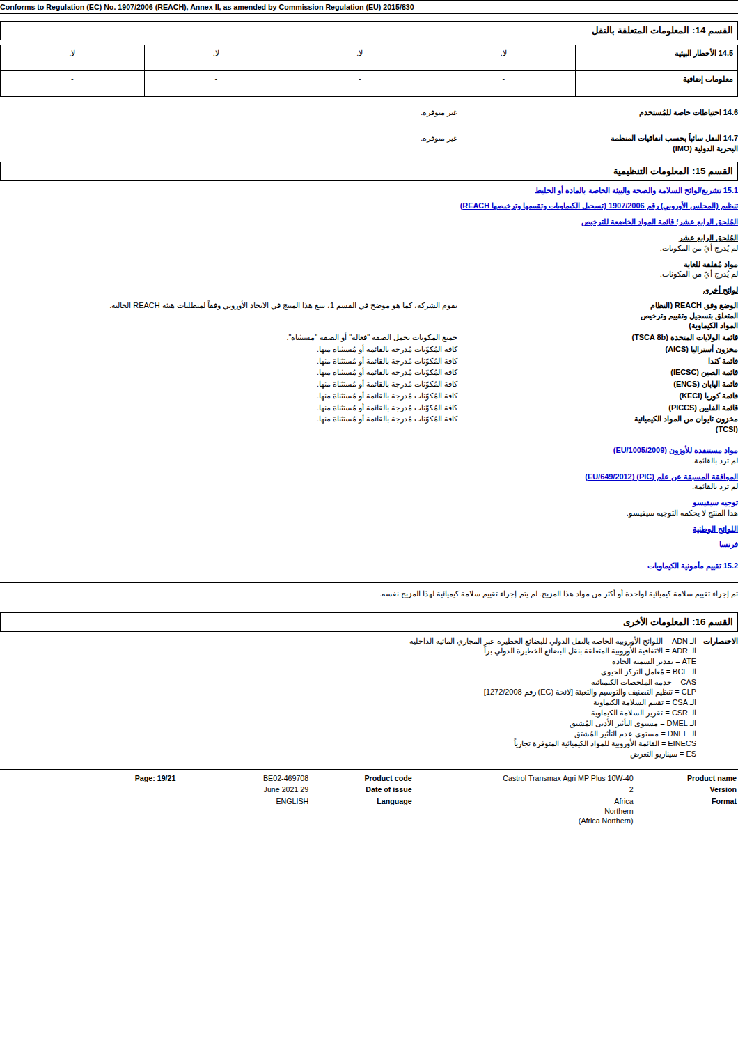Conforms to Regulation (EC) No. 1907/2006 (REACH), Annex II, as amended by Commission Regulation (EU) 2015/830
القسم 14: المعلومات المتعلقة بالنقل
| 14.5 الأخطار البيئية | لا. | لا. | لا. | لا. |
| معلومات إضافية | - | - | - | - |
| 14.6 احتياطات خاصة للمُستخدم | غير متوفرة. |
| 14.7 النقل سائباً بحسب اتفاقيات المنظمة البحرية الدولية (IMO) | غير متوفرة. |
القسم 15: المعلومات التنظيمية
15.1 تشريع/لوائح السلامة والصحة والبيئة الخاصة بالمادة أو الخليط
تنظيم (المجلس الأوروبي) رقم 1907/2006 (تسجيل الكيماويات وتقييمها وترخيصها REACH)
المُلحق الرابع عشر؛ قائمة المواد الخاضعة للترخيص
المُلحق الرابع عشر
لم يُدرج أيّ من المكونات.
مواد مُقلقة للغاية
لم يُدرج أيّ من المكونات.
لوائح أخرى
| الوضع وفق REACH (النظام المتعلق بتسجيل وتقييم وترخيص المواد الكيماوية) | تقوم الشركة، كما هو موضح في القسم 1، ببيع هذا المنتج في الاتحاد الأوروبي وفقاً لمتطلبات هيئة REACH الحالية. |
| قائمة الولايات المتحدة (TSCA 8b) | جميع المكونات تحمل الصفة "فعالة" أو الصفة "مستثناة". |
| مخزون أستراليا (AICS) | كافة المُكوّنات مُدرجة بالقائمة أو مُستثناة منها. |
| قائمة كندا | كافة المُكوّنات مُدرجة بالقائمة أو مُستثناة منها. |
| قائمة الصين (IECSC) | كافة المُكوّنات مُدرجة بالقائمة أو مُستثناة منها. |
| قائمة اليابان (ENCS) | كافة المُكوّنات مُدرجة بالقائمة أو مُستثناة منها. |
| قائمة كوريا (KECI) | كافة المُكوّنات مُدرجة بالقائمة أو مُستثناة منها. |
| قائمة الفلبين (PICCS) | كافة المُكوّنات مُدرجة بالقائمة أو مُستثناة منها. |
| مخزون تايوان من المواد الكيميائية (TCSI) | كافة المُكوّنات مُدرجة بالقائمة أو مُستثناة منها. |
مواد مستنفدة للأوزون (EU/1005/2009)
لم ترد بالقائمة.
الموافقة المسبقة عن علم (PIC) (EU/649/2012)
لم ترد بالقائمة.
توجيه سيفيسو
هذا المنتج لا يحكمه التوجيه سيفيسو.
اللوائح الوطنية
فرنسا
15.2 تقييم مأمونية الكيماويات
تم إجراء تقييم سلامة كيميائية لواحدة أو أكثر من مواد هذا المزيج. لم يتم إجراء تقييم سلامة كيميائية لهذا المزيج نفسه.
القسم 16: المعلومات الأخرى
الاختصارات
الـ ADN = اللوائح الأوروبية الخاصة بالنقل الدولي للبضائع الخطيرة عبر المجاري المائية الداخلية
الـ ADR = الاتفاقية الأوروبية المتعلقة بنقل البضائع الخطيرة الدولي براً
ATE = تقدير السمية الحادة
الـ BCF = مُعامل التركز الحيوي
CAS = خدمة الملخصات الكيميائية
CLP = تنظيم التصنيف والتوسيم والتعبئة [لائحة (EC) رقم 1272/2008]
الـ CSA = تقييم السلامة الكيماوية
الـ CSR = تقرير السلامة الكيماوية
الـ DMEL = مستوى التأثير الأدنى المُشتق
الـ DNEL = مستوى عدم التأثير المُشتق
EINECS = القائمة الأوروبية للمواد الكيميائية المتوفرة تجارياً
ES = سيناريو التعرض
| Product name | Castrol Transmax Agri MP Plus 10W-40 | Product code | 469708-BE02 | Page: 19/21 |
| Version | 2 | Date of issue | 29 June 2021 | |
| Format | Africa Northern (Africa Northern) | Language | ENGLISH | |